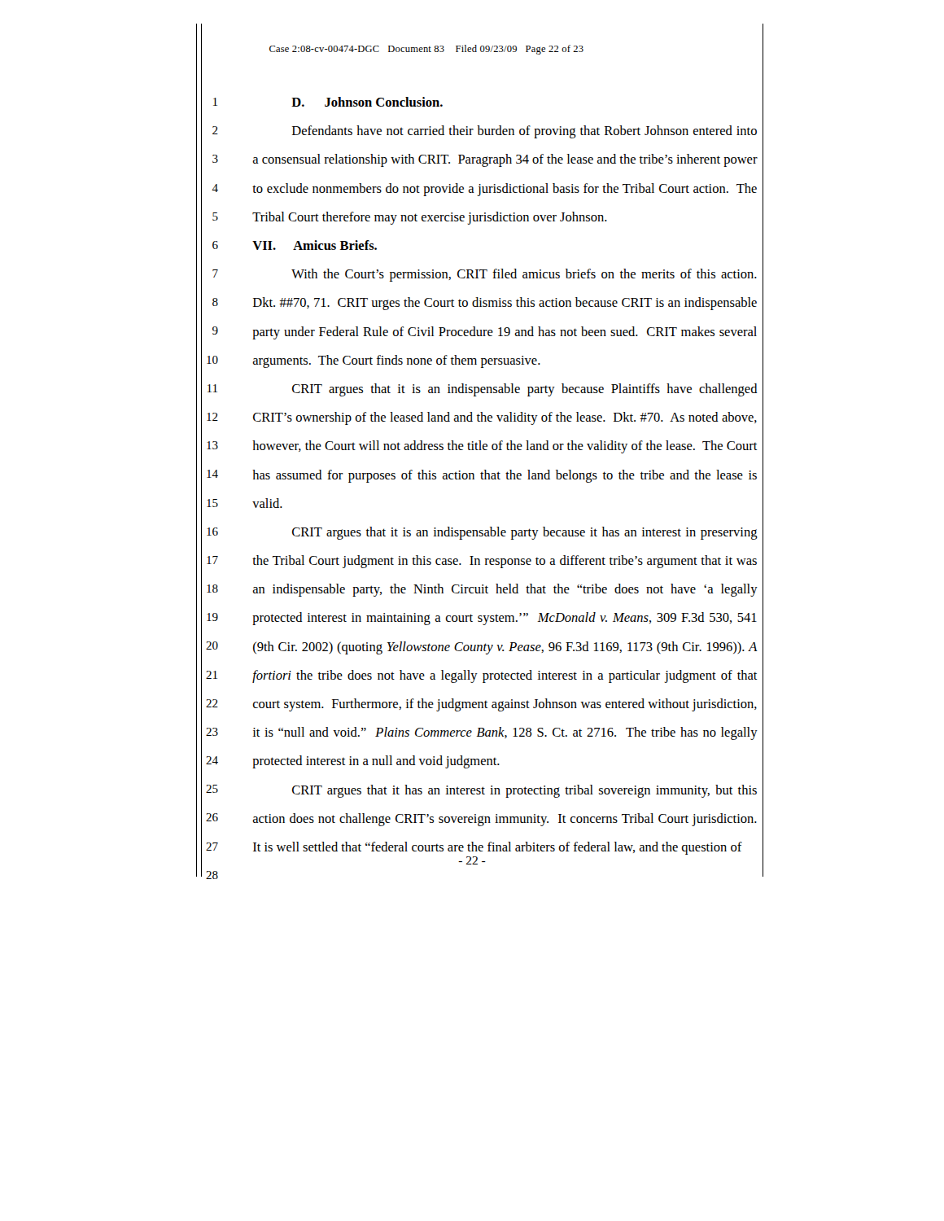Case 2:08-cv-00474-DGC Document 83 Filed 09/23/09 Page 22 of 23
1
2
3
4
5
6
7
8
9
10
11
12
13
14
15
16
17
18
19
20
21
22
23
24
25
26
27
28
D. Johnson Conclusion.
Defendants have not carried their burden of proving that Robert Johnson entered into a consensual relationship with CRIT. Paragraph 34 of the lease and the tribe’s inherent power to exclude nonmembers do not provide a jurisdictional basis for the Tribal Court action. The Tribal Court therefore may not exercise jurisdiction over Johnson.
VII. Amicus Briefs.
With the Court’s permission, CRIT filed amicus briefs on the merits of this action. Dkt. ##70, 71. CRIT urges the Court to dismiss this action because CRIT is an indispensable party under Federal Rule of Civil Procedure 19 and has not been sued. CRIT makes several arguments. The Court finds none of them persuasive.
CRIT argues that it is an indispensable party because Plaintiffs have challenged CRIT’s ownership of the leased land and the validity of the lease. Dkt. #70. As noted above, however, the Court will not address the title of the land or the validity of the lease. The Court has assumed for purposes of this action that the land belongs to the tribe and the lease is valid.
CRIT argues that it is an indispensable party because it has an interest in preserving the Tribal Court judgment in this case. In response to a different tribe’s argument that it was an indispensable party, the Ninth Circuit held that the “tribe does not have ‘a legally protected interest in maintaining a court system.’” McDonald v. Means, 309 F.3d 530, 541 (9th Cir. 2002) (quoting Yellowstone County v. Pease, 96 F.3d 1169, 1173 (9th Cir. 1996)). A fortiori the tribe does not have a legally protected interest in a particular judgment of that court system. Furthermore, if the judgment against Johnson was entered without jurisdiction, it is “null and void.” Plains Commerce Bank, 128 S. Ct. at 2716. The tribe has no legally protected interest in a null and void judgment.
CRIT argues that it has an interest in protecting tribal sovereign immunity, but this action does not challenge CRIT’s sovereign immunity. It concerns Tribal Court jurisdiction. It is well settled that “federal courts are the final arbiters of federal law, and the question of
- 22 -